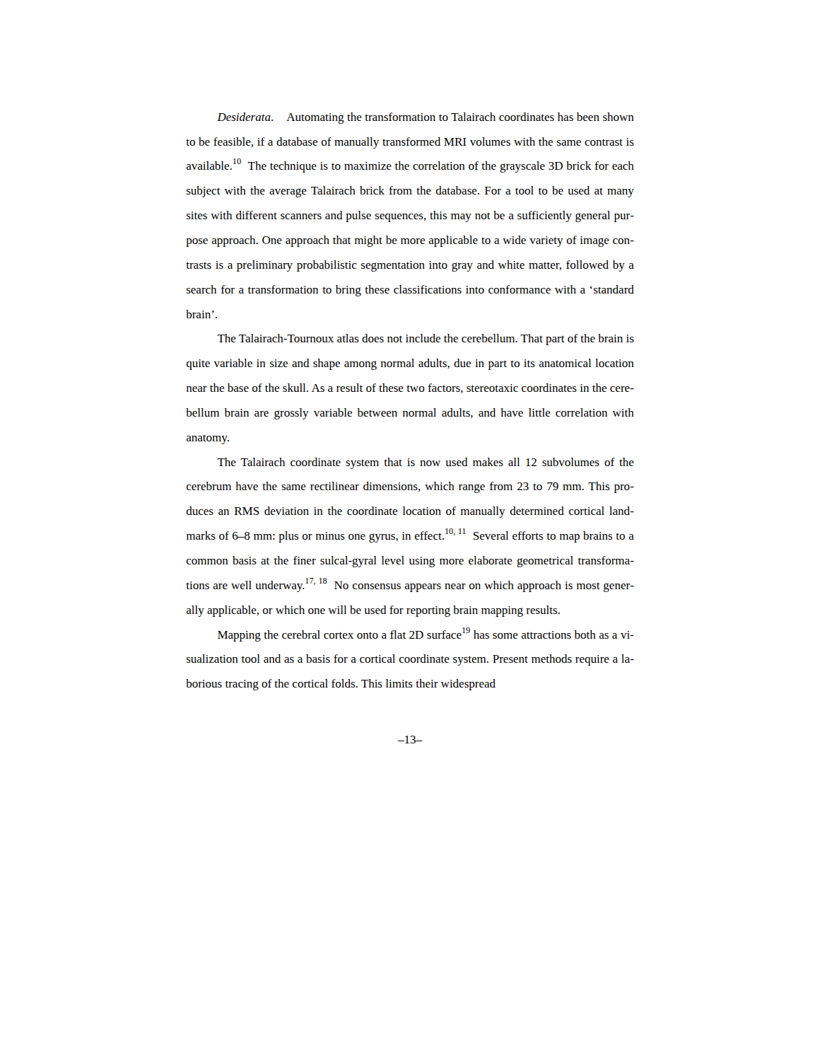Desiderata. Automating the transformation to Talairach coordinates has been shown to be feasible, if a database of manually transformed MRI volumes with the same contrast is available.10 The technique is to maximize the correlation of the grayscale 3D brick for each subject with the average Talairach brick from the database. For a tool to be used at many sites with different scanners and pulse sequences, this may not be a sufficiently general purpose approach. One approach that might be more applicable to a wide variety of image contrasts is a preliminary probabilistic segmentation into gray and white matter, followed by a search for a transformation to bring these classifications into conformance with a ‘standard brain’.
The Talairach-Tournoux atlas does not include the cerebellum. That part of the brain is quite variable in size and shape among normal adults, due in part to its anatomical location near the base of the skull. As a result of these two factors, stereotaxic coordinates in the cerebellum brain are grossly variable between normal adults, and have little correlation with anatomy.
The Talairach coordinate system that is now used makes all 12 subvolumes of the cerebrum have the same rectilinear dimensions, which range from 23 to 79 mm. This produces an RMS deviation in the coordinate location of manually determined cortical landmarks of 6–8 mm: plus or minus one gyrus, in effect.10, 11 Several efforts to map brains to a common basis at the finer sulcal-gyral level using more elaborate geometrical transformations are well underway.17, 18 No consensus appears near on which approach is most generally applicable, or which one will be used for reporting brain mapping results.
Mapping the cerebral cortex onto a flat 2D surface19 has some attractions both as a visualization tool and as a basis for a cortical coordinate system. Present methods require a laborious tracing of the cortical folds. This limits their widespread
–13–